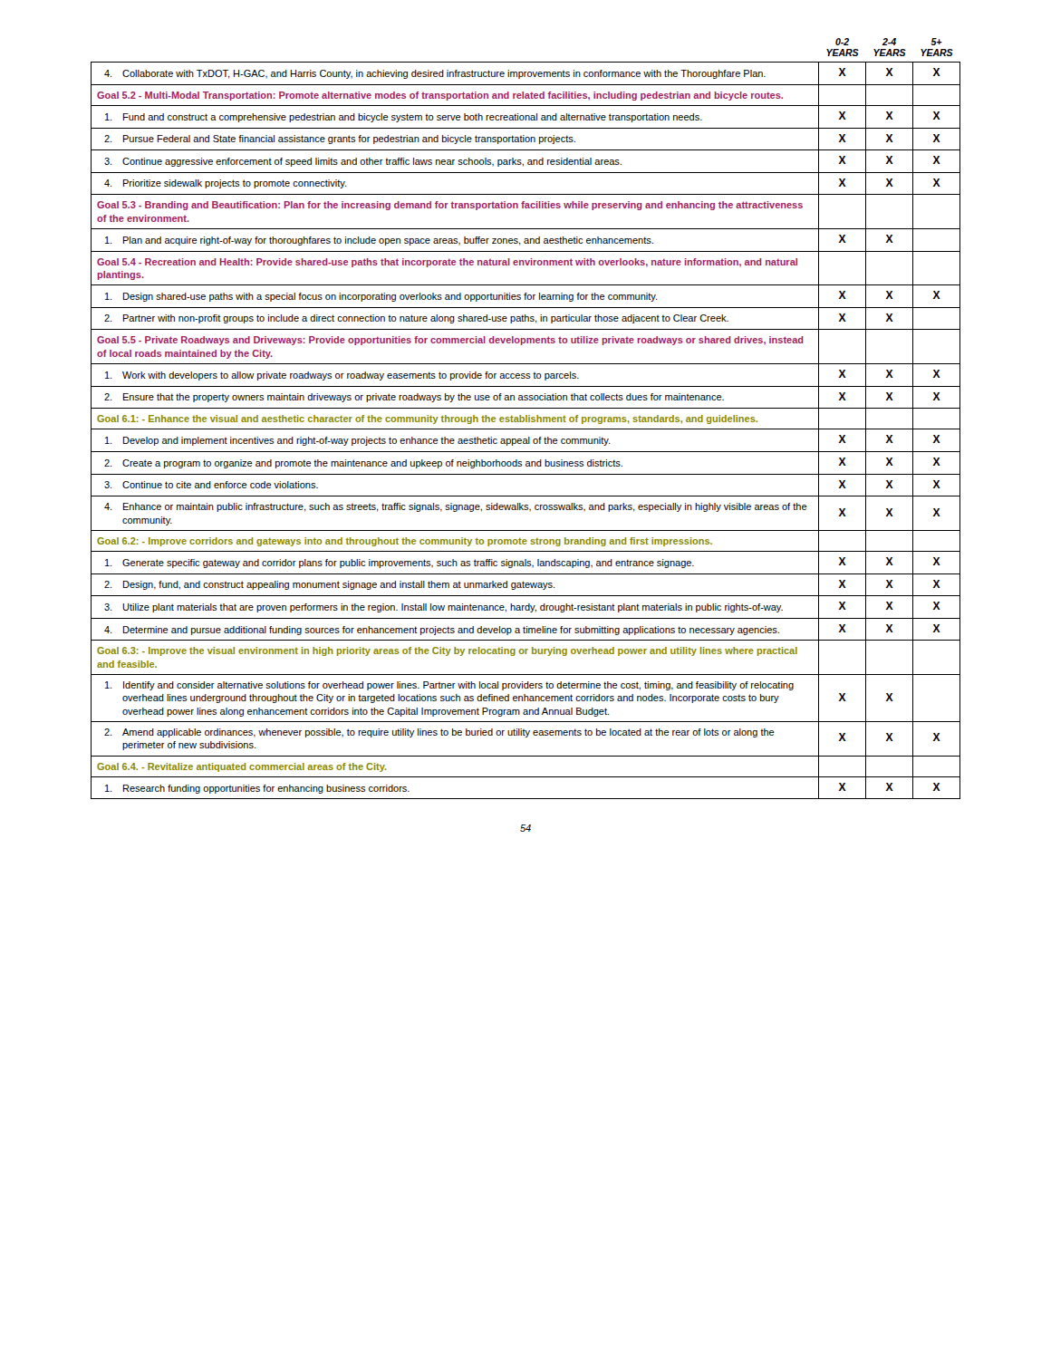| | 0-2 YEARS | 2-4 YEARS | 5+ YEARS |
| --- | --- | --- | --- |
| 4. Collaborate with TxDOT, H-GAC, and Harris County, in achieving desired infrastructure improvements in conformance with the Thoroughfare Plan. | X | X | X |
| Goal 5.2 - Multi-Modal Transportation: Promote alternative modes of transportation and related facilities, including pedestrian and bicycle routes. | | | |
| 1. Fund and construct a comprehensive pedestrian and bicycle system to serve both recreational and alternative transportation needs. | X | X | X |
| 2. Pursue Federal and State financial assistance grants for pedestrian and bicycle transportation projects. | X | X | X |
| 3. Continue aggressive enforcement of speed limits and other traffic laws near schools, parks, and residential areas. | X | X | X |
| 4. Prioritize sidewalk projects to promote connectivity. | X | X | X |
| Goal 5.3 - Branding and Beautification: Plan for the increasing demand for transportation facilities while preserving and enhancing the attractiveness of the environment. | | | |
| 1. Plan and acquire right-of-way for thoroughfares to include open space areas, buffer zones, and aesthetic enhancements. | X | X | |
| Goal 5.4 - Recreation and Health: Provide shared-use paths that incorporate the natural environment with overlooks, nature information, and natural plantings. | | | |
| 1. Design shared-use paths with a special focus on incorporating overlooks and opportunities for learning for the community. | X | X | X |
| 2. Partner with non-profit groups to include a direct connection to nature along shared-use paths, in particular those adjacent to Clear Creek. | X | X | |
| Goal 5.5 - Private Roadways and Driveways: Provide opportunities for commercial developments to utilize private roadways or shared drives, instead of local roads maintained by the City. | | | |
| 1. Work with developers to allow private roadways or roadway easements to provide for access to parcels. | X | X | X |
| 2. Ensure that the property owners maintain driveways or private roadways by the use of an association that collects dues for maintenance. | X | X | X |
| Goal 6.1: - Enhance the visual and aesthetic character of the community through the establishment of programs, standards, and guidelines. | | | |
| 1. Develop and implement incentives and right-of-way projects to enhance the aesthetic appeal of the community. | X | X | X |
| 2. Create a program to organize and promote the maintenance and upkeep of neighborhoods and business districts. | X | X | X |
| 3. Continue to cite and enforce code violations. | X | X | X |
| 4. Enhance or maintain public infrastructure, such as streets, traffic signals, signage, sidewalks, crosswalks, and parks, especially in highly visible areas of the community. | X | X | X |
| Goal 6.2: - Improve corridors and gateways into and throughout the community to promote strong branding and first impressions. | | | |
| 1. Generate specific gateway and corridor plans for public improvements, such as traffic signals, landscaping, and entrance signage. | X | X | X |
| 2. Design, fund, and construct appealing monument signage and install them at unmarked gateways. | X | X | X |
| 3. Utilize plant materials that are proven performers in the region. Install low maintenance, hardy, drought-resistant plant materials in public rights-of-way. | X | X | X |
| 4. Determine and pursue additional funding sources for enhancement projects and develop a timeline for submitting applications to necessary agencies. | X | X | X |
| Goal 6.3: - Improve the visual environment in high priority areas of the City by relocating or burying overhead power and utility lines where practical and feasible. | | | |
| 1. Identify and consider alternative solutions for overhead power lines. Partner with local providers to determine the cost, timing, and feasibility of relocating overhead lines underground throughout the City or in targeted locations such as defined enhancement corridors and nodes. Incorporate costs to bury overhead power lines along enhancement corridors into the Capital Improvement Program and Annual Budget. | X | X | |
| 2. Amend applicable ordinances, whenever possible, to require utility lines to be buried or utility easements to be located at the rear of lots or along the perimeter of new subdivisions. | X | X | X |
| Goal 6.4. - Revitalize antiquated commercial areas of the City. | | | |
| 1. Research funding opportunities for enhancing business corridors. | X | X | X |
54